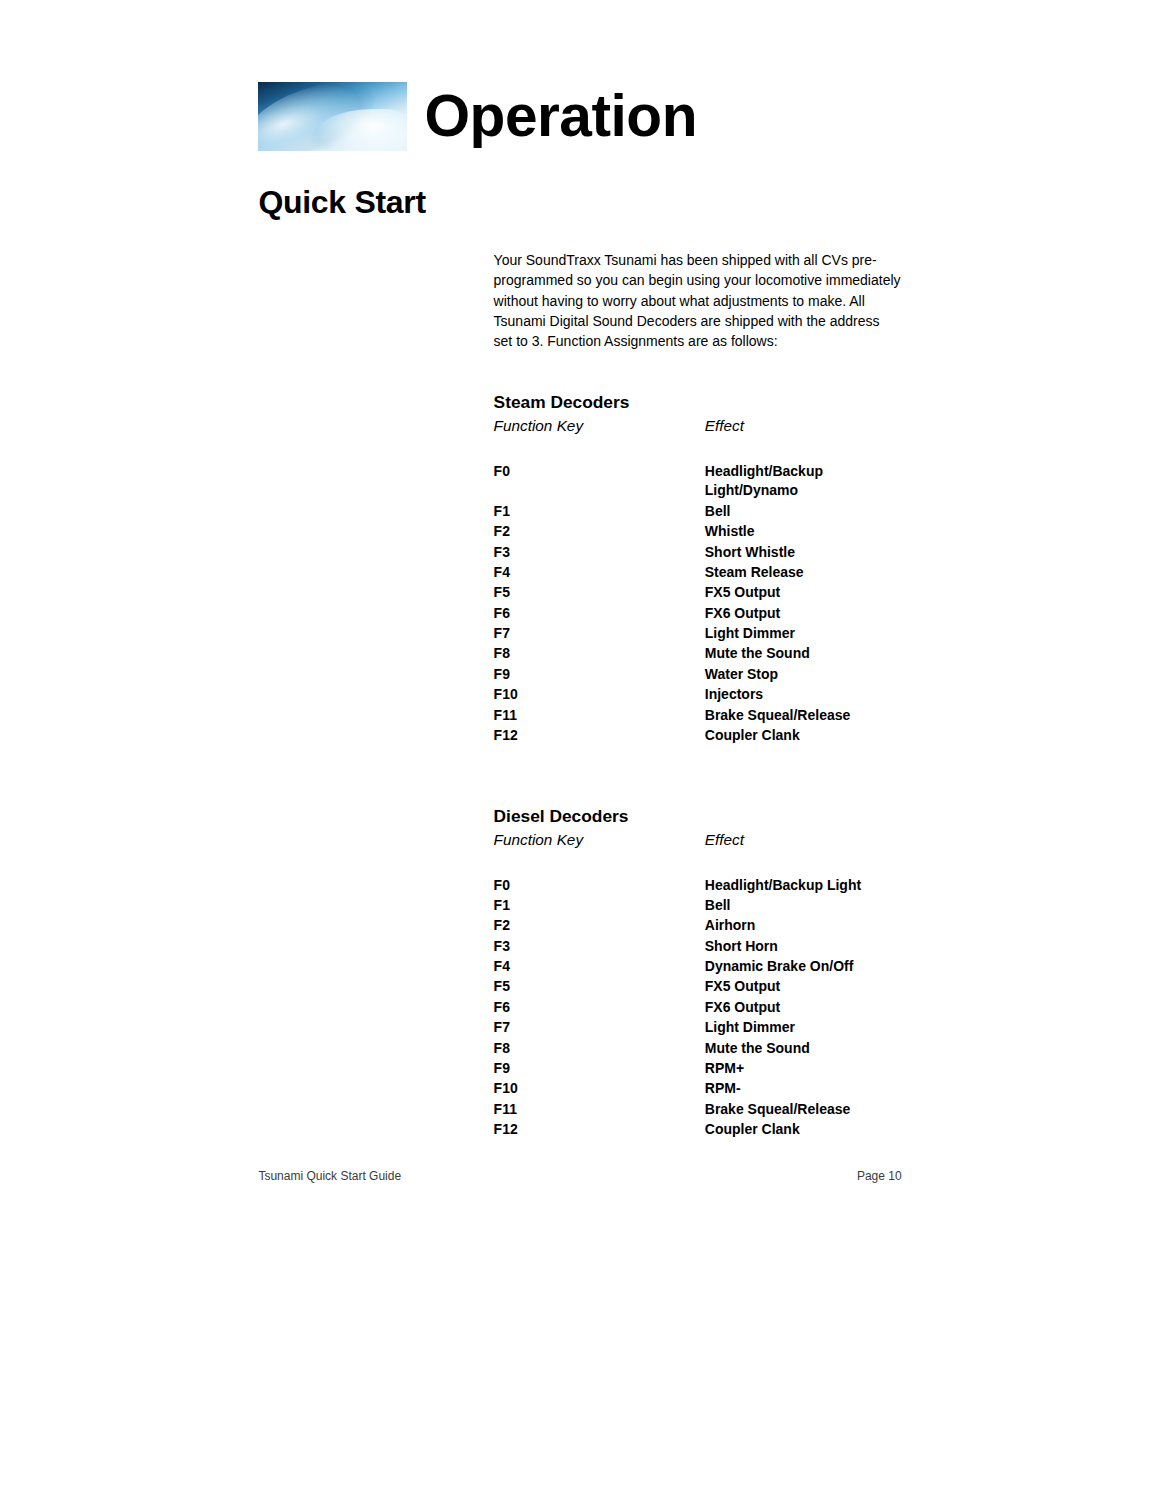Operation
Quick Start
Your SoundTraxx Tsunami has been shipped with all CVs pre-programmed so you can begin using your locomotive immediately without having to worry about what adjustments to make. All Tsunami Digital Sound Decoders are shipped with the address set to 3. Function Assignments are as follows:
Steam Decoders
Function Key Effect
| F0 | Headlight/Backup Light/Dynamo |
| F1 | Bell |
| F2 | Whistle |
| F3 | Short Whistle |
| F4 | Steam Release |
| F5 | FX5 Output |
| F6 | FX6 Output |
| F7 | Light Dimmer |
| F8 | Mute the Sound |
| F9 | Water Stop |
| F10 | Injectors |
| F11 | Brake Squeal/Release |
| F12 | Coupler Clank |
Diesel Decoders
Function Key Effect
| F0 | Headlight/Backup Light |
| F1 | Bell |
| F2 | Airhorn |
| F3 | Short Horn |
| F4 | Dynamic Brake On/Off |
| F5 | FX5 Output |
| F6 | FX6 Output |
| F7 | Light Dimmer |
| F8 | Mute the Sound |
| F9 | RPM+ |
| F10 | RPM- |
| F11 | Brake Squeal/Release |
| F12 | Coupler Clank |
Tsunami Quick Start Guide Page 10